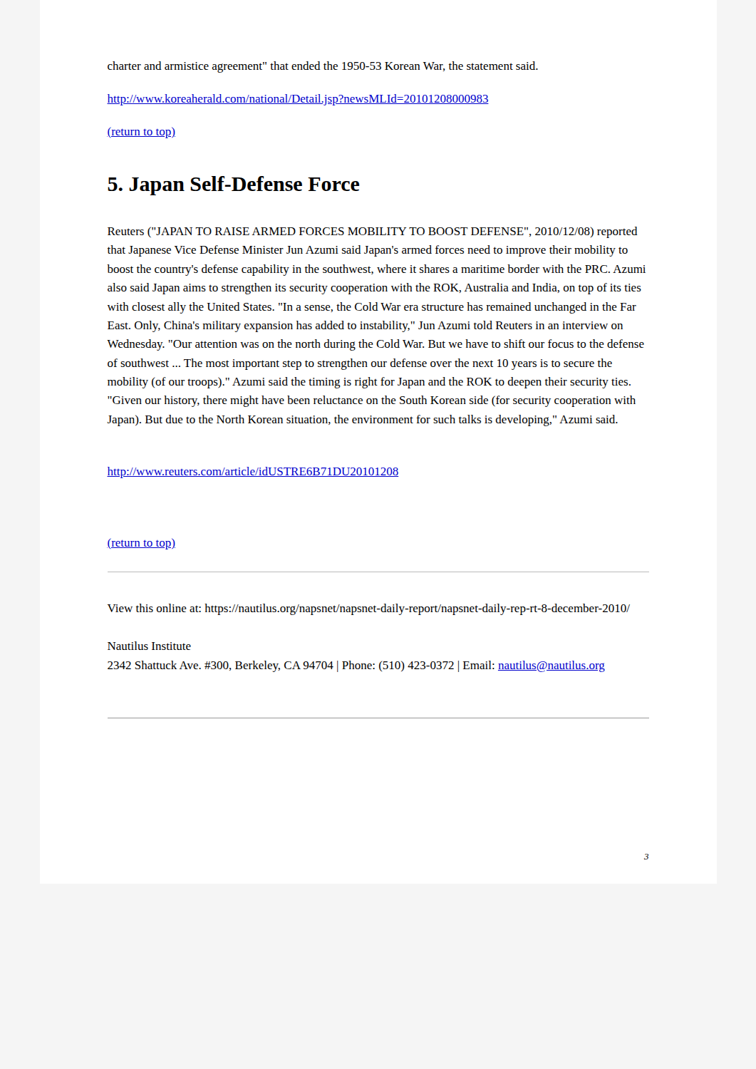charter and armistice agreement" that ended the 1950-53 Korean War, the statement said.
http://www.koreaherald.com/national/Detail.jsp?newsMLId=20101208000983
(return to top)
5. Japan Self-Defense Force
Reuters ("JAPAN TO RAISE ARMED FORCES MOBILITY TO BOOST DEFENSE", 2010/12/08) reported that Japanese Vice Defense Minister Jun Azumi said Japan's armed forces need to improve their mobility to boost the country's defense capability in the southwest, where it shares a maritime border with the PRC. Azumi also said Japan aims to strengthen its security cooperation with the ROK, Australia and India, on top of its ties with closest ally the United States. "In a sense, the Cold War era structure has remained unchanged in the Far East. Only, China's military expansion has added to instability," Jun Azumi told Reuters in an interview on Wednesday. "Our attention was on the north during the Cold War. But we have to shift our focus to the defense of southwest ... The most important step to strengthen our defense over the next 10 years is to secure the mobility (of our troops)." Azumi said the timing is right for Japan and the ROK to deepen their security ties. "Given our history, there might have been reluctance on the South Korean side (for security cooperation with Japan). But due to the North Korean situation, the environment for such talks is developing," Azumi said.
http://www.reuters.com/article/idUSTRE6B71DU20101208
(return to top)
View this online at: https://nautilus.org/napsnet/napsnet-daily-report/napsnet-daily-rep-rt-8-december-2010/
Nautilus Institute
2342 Shattuck Ave. #300, Berkeley, CA 94704 | Phone: (510) 423-0372 | Email: nautilus@nautilus.org
3